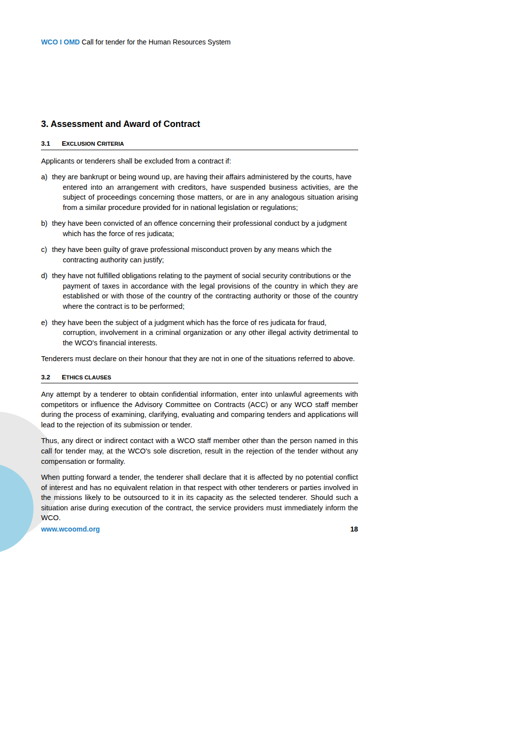WCO I OMD Call for tender for the Human Resources System
3. Assessment and Award of Contract
3.1 EXCLUSION CRITERIA
Applicants or tenderers shall be excluded from a contract if:
a) they are bankrupt or being wound up, are having their affairs administered by the courts, have entered into an arrangement with creditors, have suspended business activities, are the subject of proceedings concerning those matters, or are in any analogous situation arising from a similar procedure provided for in national legislation or regulations;
b) they have been convicted of an offence concerning their professional conduct by a judgment which has the force of res judicata;
c) they have been guilty of grave professional misconduct proven by any means which the contracting authority can justify;
d) they have not fulfilled obligations relating to the payment of social security contributions or the payment of taxes in accordance with the legal provisions of the country in which they are established or with those of the country of the contracting authority or those of the country where the contract is to be performed;
e) they have been the subject of a judgment which has the force of res judicata for fraud, corruption, involvement in a criminal organization or any other illegal activity detrimental to the WCO's financial interests.
Tenderers must declare on their honour that they are not in one of the situations referred to above.
3.2 ETHICS CLAUSES
Any attempt by a tenderer to obtain confidential information, enter into unlawful agreements with competitors or influence the Advisory Committee on Contracts (ACC) or any WCO staff member during the process of examining, clarifying, evaluating and comparing tenders and applications will lead to the rejection of its submission or tender.
Thus, any direct or indirect contact with a WCO staff member other than the person named in this call for tender may, at the WCO's sole discretion, result in the rejection of the tender without any compensation or formality.
When putting forward a tender, the tenderer shall declare that it is affected by no potential conflict of interest and has no equivalent relation in that respect with other tenderers or parties involved in the missions likely to be outsourced to it in its capacity as the selected tenderer. Should such a situation arise during execution of the contract, the service providers must immediately inform the WCO.
www.wcoomd.org 18